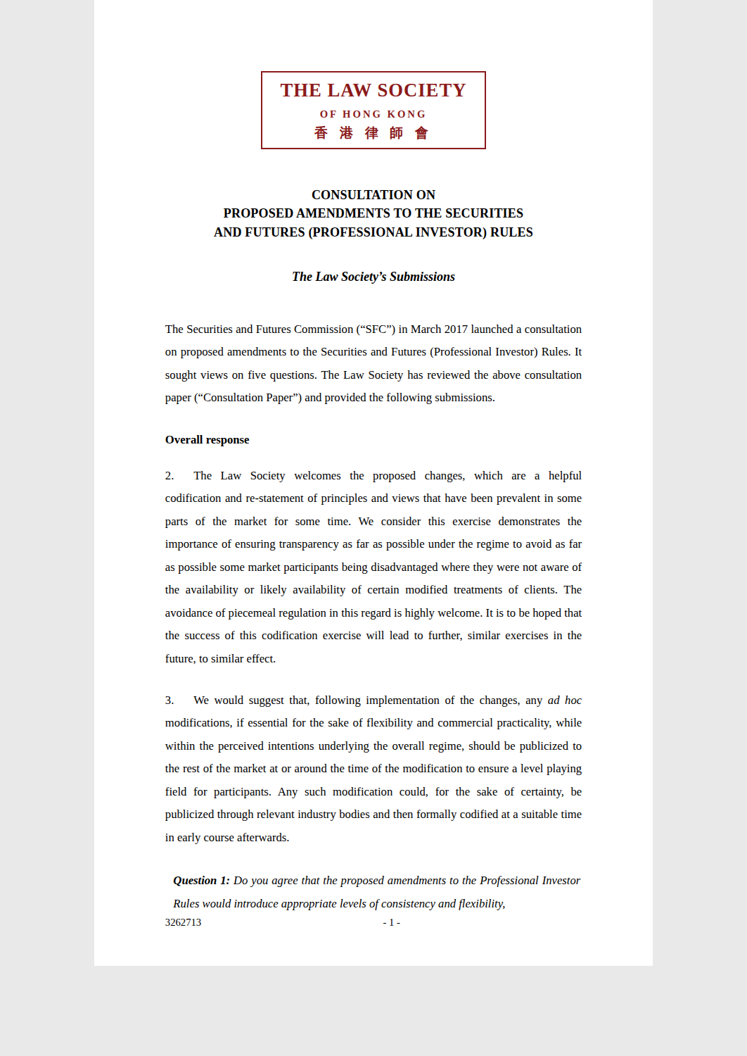THE LAW SOCIETY
OF HONG KONG 香 港 律 師 會
Consultation on
Proposed Amendments to the Securities
and Futures (Professional Investor) Rules
The Law Society’s Submissions
The Securities and Futures Commission (“SFC”) in March 2017 launched a consultation on proposed amendments to the Securities and Futures (Professional Investor) Rules. It sought views on five questions. The Law Society has reviewed the above consultation paper (“Consultation Paper”) and provided the following submissions.
Overall response
2. The Law Society welcomes the proposed changes, which are a helpful codification and re-statement of principles and views that have been prevalent in some parts of the market for some time. We consider this exercise demonstrates the importance of ensuring transparency as far as possible under the regime to avoid as far as possible some market participants being disadvantaged where they were not aware of the availability or likely availability of certain modified treatments of clients. The avoidance of piecemeal regulation in this regard is highly welcome. It is to be hoped that the success of this codification exercise will lead to further, similar exercises in the future, to similar effect.
3. We would suggest that, following implementation of the changes, any ad hoc modifications, if essential for the sake of flexibility and commercial practicality, while within the perceived intentions underlying the overall regime, should be publicized to the rest of the market at or around the time of the modification to ensure a level playing field for participants. Any such modification could, for the sake of certainty, be publicized through relevant industry bodies and then formally codified at a suitable time in early course afterwards.
Question 1: Do you agree that the proposed amendments to the Professional Investor Rules would introduce appropriate levels of consistency and flexibility,
3262713
- 1 -